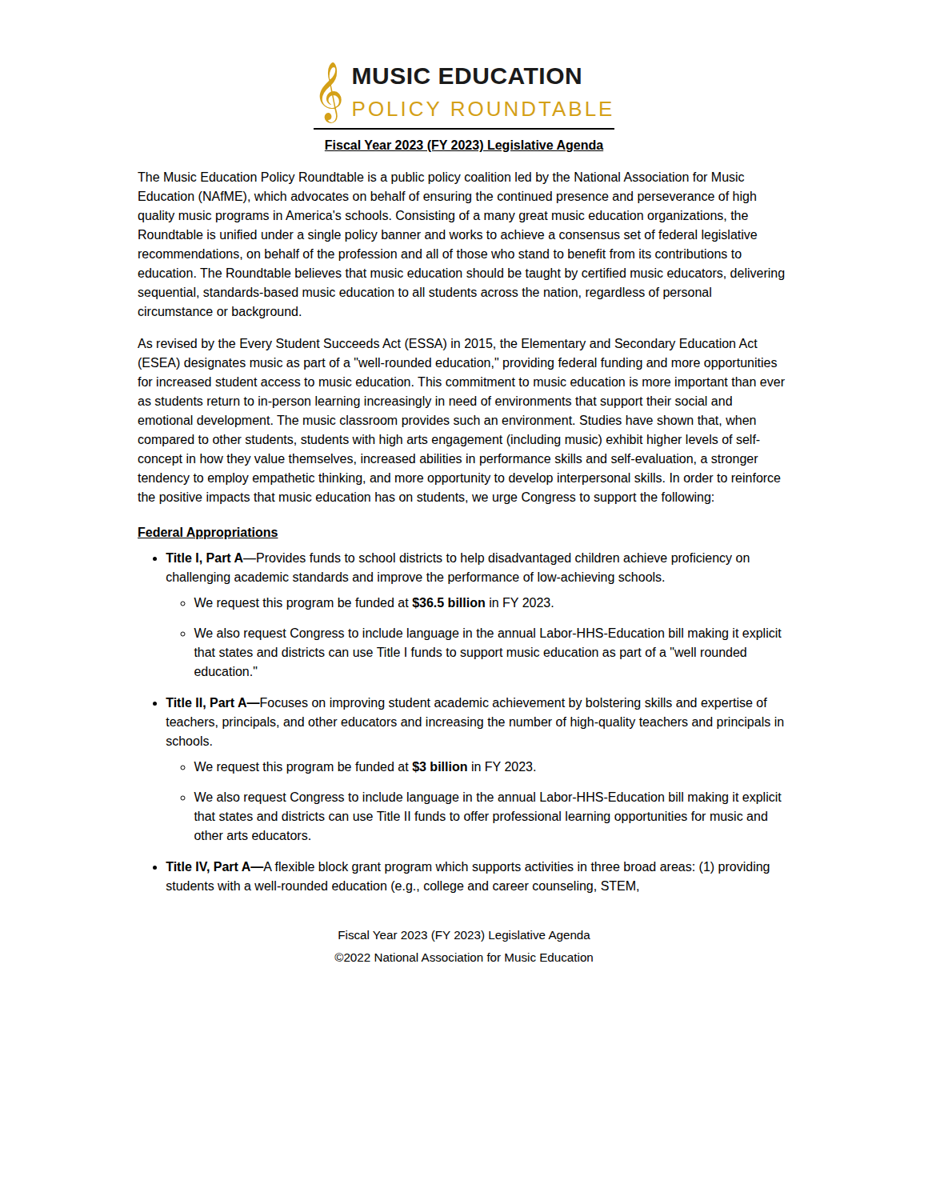𝄞
MUSIC EDUCATION
POLICY ROUNDTABLE
Fiscal Year 2023 (FY 2023) Legislative Agenda
The Music Education Policy Roundtable is a public policy coalition led by the National Association for Music Education (NAfME), which advocates on behalf of ensuring the continued presence and perseverance of high quality music programs in America's schools. Consisting of a many great music education organizations, the Roundtable is unified under a single policy banner and works to achieve a consensus set of federal legislative recommendations, on behalf of the profession and all of those who stand to benefit from its contributions to education. The Roundtable believes that music education should be taught by certified music educators, delivering sequential, standards-based music education to all students across the nation, regardless of personal circumstance or background.
As revised by the Every Student Succeeds Act (ESSA) in 2015, the Elementary and Secondary Education Act (ESEA) designates music as part of a "well-rounded education," providing federal funding and more opportunities for increased student access to music education. This commitment to music education is more important than ever as students return to in-person learning increasingly in need of environments that support their social and emotional development. The music classroom provides such an environment. Studies have shown that, when compared to other students, students with high arts engagement (including music) exhibit higher levels of self-concept in how they value themselves, increased abilities in performance skills and self-evaluation, a stronger tendency to employ empathetic thinking, and more opportunity to develop interpersonal skills. In order to reinforce the positive impacts that music education has on students, we urge Congress to support the following:
Federal Appropriations
Title I, Part A—Provides funds to school districts to help disadvantaged children achieve proficiency on challenging academic standards and improve the performance of low-achieving schools.
We request this program be funded at $36.5 billion in FY 2023.
We also request Congress to include language in the annual Labor-HHS-Education bill making it explicit that states and districts can use Title I funds to support music education as part of a "well rounded education."
Title II, Part A—Focuses on improving student academic achievement by bolstering skills and expertise of teachers, principals, and other educators and increasing the number of high-quality teachers and principals in schools.
We request this program be funded at $3 billion in FY 2023.
We also request Congress to include language in the annual Labor-HHS-Education bill making it explicit that states and districts can use Title II funds to offer professional learning opportunities for music and other arts educators.
Title IV, Part A—A flexible block grant program which supports activities in three broad areas: (1) providing students with a well-rounded education (e.g., college and career counseling, STEM,
Fiscal Year 2023 (FY 2023) Legislative Agenda
©2022 National Association for Music Education